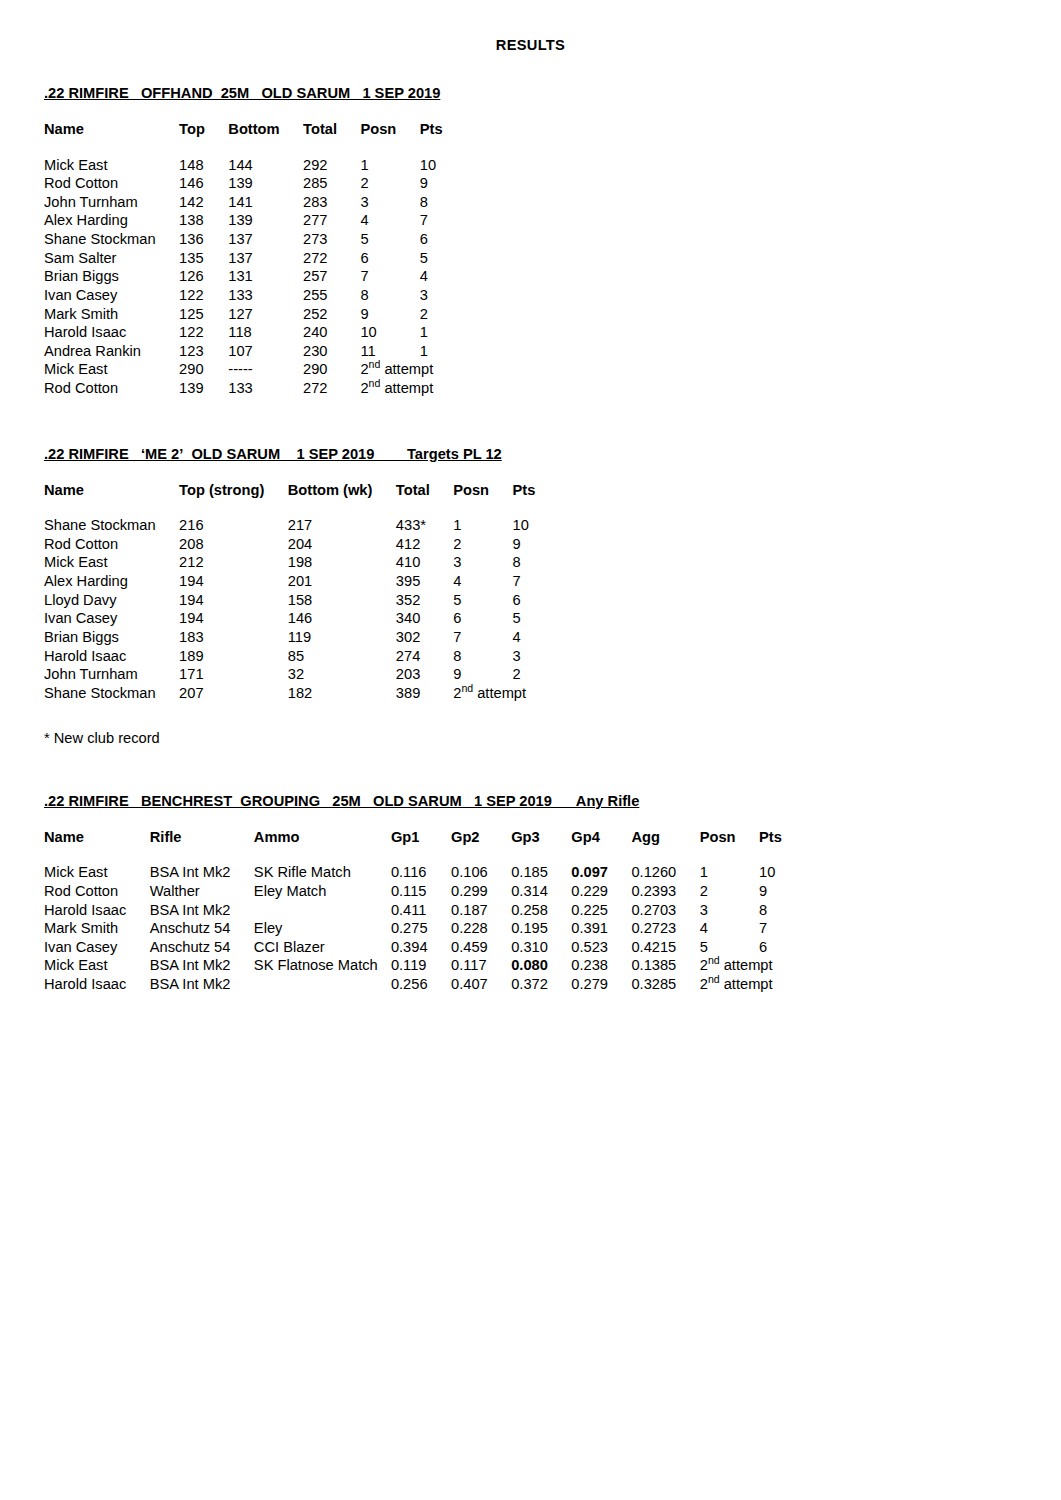RESULTS
.22 RIMFIRE OFFHAND 25M OLD SARUM 1 SEP 2019
| Name | Top | Bottom | Total | Posn | Pts |
| --- | --- | --- | --- | --- | --- |
| Mick East | 148 | 144 | 292 | 1 | 10 |
| Rod Cotton | 146 | 139 | 285 | 2 | 9 |
| John Turnham | 142 | 141 | 283 | 3 | 8 |
| Alex Harding | 138 | 139 | 277 | 4 | 7 |
| Shane Stockman | 136 | 137 | 273 | 5 | 6 |
| Sam Salter | 135 | 137 | 272 | 6 | 5 |
| Brian Biggs | 126 | 131 | 257 | 7 | 4 |
| Ivan Casey | 122 | 133 | 255 | 8 | 3 |
| Mark Smith | 125 | 127 | 252 | 9 | 2 |
| Harold Isaac | 122 | 118 | 240 | 10 | 1 |
| Andrea Rankin | 123 | 107 | 230 | 11 | 1 |
| Mick East | 290 | ----- | 290 | 2 nd attempt |
| Rod Cotton | 139 | 133 | 272 | 2 nd attempt |
.22 RIMFIRE ‘ME 2’ OLD SARUM 1 SEP 2019 Targets PL 12
| Name | Top (strong) | Bottom (wk) | Total | Posn | Pts |
| --- | --- | --- | --- | --- | --- |
| Shane Stockman | 216 | 217 | 433* | 1 | 10 |
| Rod Cotton | 208 | 204 | 412 | 2 | 9 |
| Mick East | 212 | 198 | 410 | 3 | 8 |
| Alex Harding | 194 | 201 | 395 | 4 | 7 |
| Lloyd Davy | 194 | 158 | 352 | 5 | 6 |
| Ivan Casey | 194 | 146 | 340 | 6 | 5 |
| Brian Biggs | 183 | 119 | 302 | 7 | 4 |
| Harold Isaac | 189 | 85 | 274 | 8 | 3 |
| John Turnham | 171 | 32 | 203 | 9 | 2 |
| Shane Stockman | 207 | 182 | 389 | 2 nd attempt |
* New club record
.22 RIMFIRE BENCHREST GROUPING 25M OLD SARUM 1 SEP 2019 Any Rifle
| Name | Rifle | Ammo | Gp1 | Gp2 | Gp3 | Gp4 | Agg | Posn | Pts |
| --- | --- | --- | --- | --- | --- | --- | --- | --- | --- |
| Mick East | BSA Int Mk2 | SK Rifle Match | 0.116 | 0.106 | 0.185 | 0.097 | 0.1260 | 1 | 10 |
| Rod Cotton | Walther | Eley Match | 0.115 | 0.299 | 0.314 | 0.229 | 0.2393 | 2 | 9 |
| Harold Isaac | BSA Int Mk2 | | 0.411 | 0.187 | 0.258 | 0.225 | 0.2703 | 3 | 8 |
| Mark Smith | Anschutz 54 | Eley | 0.275 | 0.228 | 0.195 | 0.391 | 0.2723 | 4 | 7 |
| Ivan Casey | Anschutz 54 | CCI Blazer | 0.394 | 0.459 | 0.310 | 0.523 | 0.4215 | 5 | 6 |
| Mick East | BSA Int Mk2 | SK Flatnose Match | 0.119 | 0.117 | 0.080 | 0.238 | 0.1385 | 2 nd attempt |
| Harold Isaac | BSA Int Mk2 | | 0.256 | 0.407 | 0.372 | 0.279 | 0.3285 | 2 nd attempt |